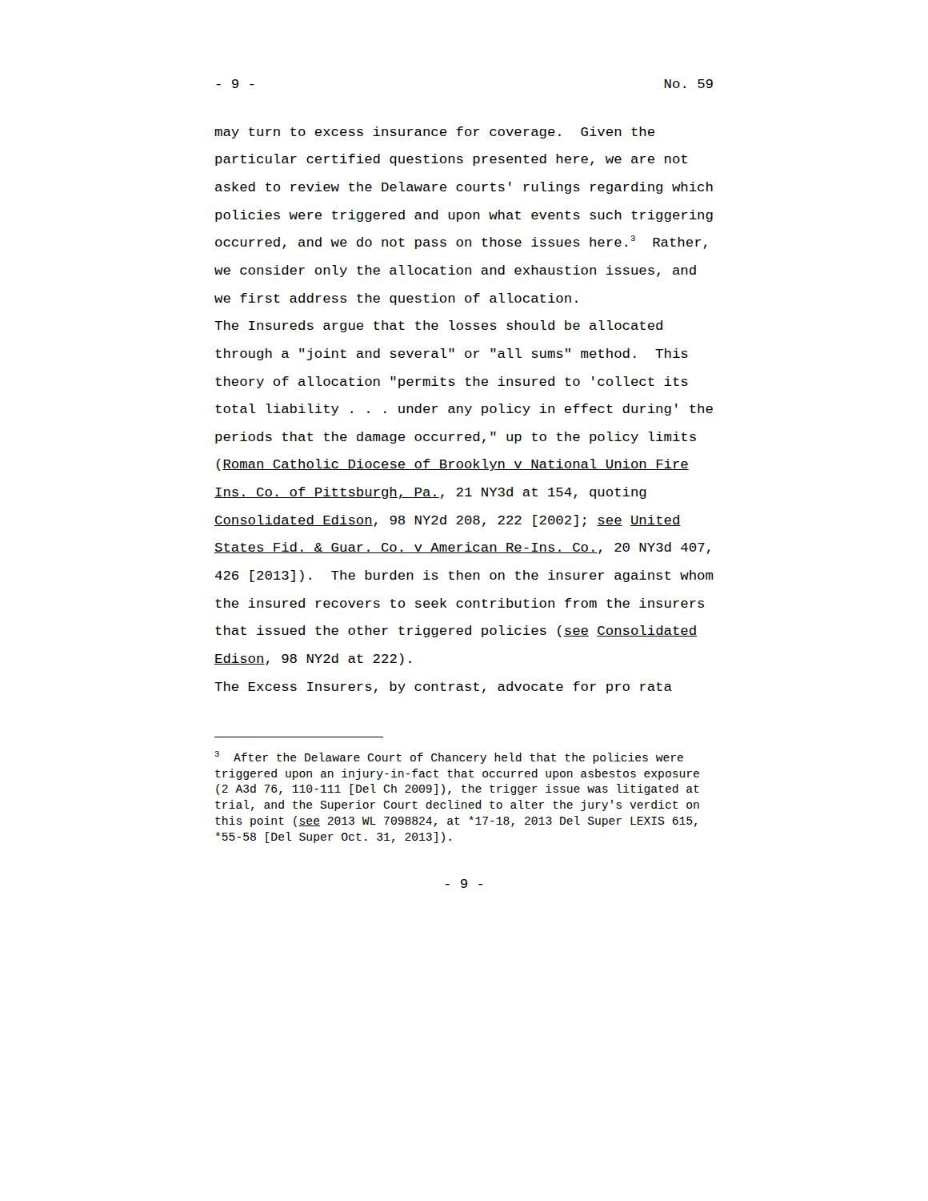- 9 - No. 59
may turn to excess insurance for coverage. Given the particular certified questions presented here, we are not asked to review the Delaware courts' rulings regarding which policies were triggered and upon what events such triggering occurred, and we do not pass on those issues here.3 Rather, we consider only the allocation and exhaustion issues, and we first address the question of allocation.
The Insureds argue that the losses should be allocated through a "joint and several" or "all sums" method. This theory of allocation "permits the insured to 'collect its total liability . . . under any policy in effect during' the periods that the damage occurred," up to the policy limits (Roman Catholic Diocese of Brooklyn v National Union Fire Ins. Co. of Pittsburgh, Pa., 21 NY3d at 154, quoting Consolidated Edison, 98 NY2d 208, 222 [2002]; see United States Fid. & Guar. Co. v American Re-Ins. Co., 20 NY3d 407, 426 [2013]). The burden is then on the insurer against whom the insured recovers to seek contribution from the insurers that issued the other triggered policies (see Consolidated Edison, 98 NY2d at 222).
The Excess Insurers, by contrast, advocate for pro rata
3 After the Delaware Court of Chancery held that the policies were triggered upon an injury-in-fact that occurred upon asbestos exposure (2 A3d 76, 110-111 [Del Ch 2009]), the trigger issue was litigated at trial, and the Superior Court declined to alter the jury's verdict on this point (see 2013 WL 7098824, at *17-18, 2013 Del Super LEXIS 615, *55-58 [Del Super Oct. 31, 2013]).
- 9 -